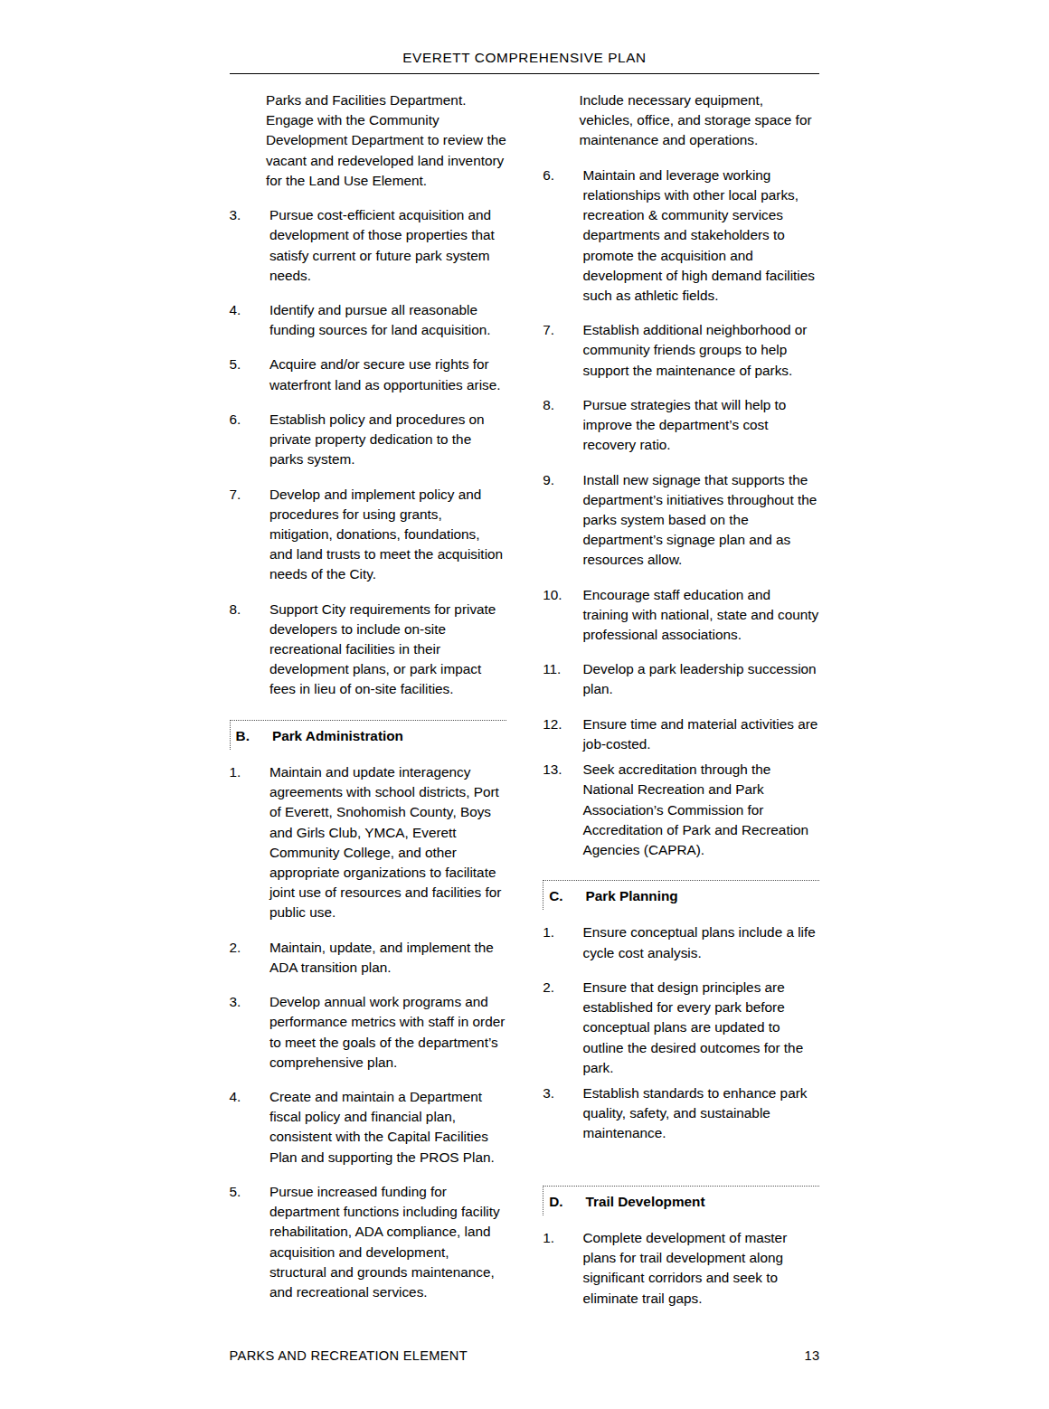EVERETT COMPREHENSIVE PLAN
Parks and Facilities Department. Engage with the Community Development Department to review the vacant and redeveloped land inventory for the Land Use Element.
3.
Pursue cost-efficient acquisition and development of those properties that satisfy current or future park system needs.
4.
Identify and pursue all reasonable funding sources for land acquisition.
5.
Acquire and/or secure use rights for waterfront land as opportunities arise.
6.
Establish policy and procedures on private property dedication to the parks system.
7.
Develop and implement policy and procedures for using grants, mitigation, donations, foundations, and land trusts to meet the acquisition needs of the City.
8.
Support City requirements for private developers to include on-site recreational facilities in their development plans, or park impact fees in lieu of on-site facilities.
B.
Park Administration
1.
Maintain and update interagency agreements with school districts, Port of Everett, Snohomish County, Boys and Girls Club, YMCA, Everett Community College, and other appropriate organizations to facilitate joint use of resources and facilities for public use.
2.
Maintain, update, and implement the ADA transition plan.
3.
Develop annual work programs and performance metrics with staff in order to meet the goals of the department’s comprehensive plan.
4.
Create and maintain a Department fiscal policy and financial plan, consistent with the Capital Facilities Plan and supporting the PROS Plan.
5.
Pursue increased funding for department functions including facility rehabilitation, ADA compliance, land acquisition and development, structural and grounds maintenance, and recreational services.
Include necessary equipment, vehicles, office, and storage space for maintenance and operations.
6.
Maintain and leverage working relationships with other local parks, recreation & community services departments and stakeholders to promote the acquisition and development of high demand facilities such as athletic fields.
7.
Establish additional neighborhood or community friends groups to help support the maintenance of parks.
8.
Pursue strategies that will help to improve the department’s cost recovery ratio.
9.
Install new signage that supports the department’s initiatives throughout the parks system based on the department’s signage plan and as resources allow.
10.
Encourage staff education and training with national, state and county professional associations.
11.
Develop a park leadership succession plan.
12.
Ensure time and material activities are job-costed.
13.
Seek accreditation through the National Recreation and Park Association’s Commission for Accreditation of Park and Recreation Agencies (CAPRA).
C.
Park Planning
1.
Ensure conceptual plans include a life cycle cost analysis.
2.
Ensure that design principles are established for every park before conceptual plans are updated to outline the desired outcomes for the park.
3.
Establish standards to enhance park quality, safety, and sustainable maintenance.
D.
Trail Development
1.
Complete development of master plans for trail development along significant corridors and seek to eliminate trail gaps.
Parks and Recreation Element
13